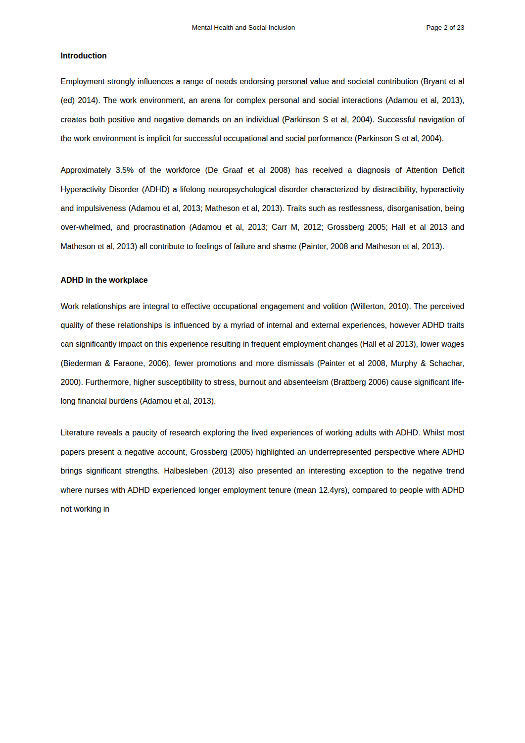Mental Health and Social Inclusion Page 2 of 23
Introduction
Employment strongly influences a range of needs endorsing personal value and societal contribution (Bryant et al (ed) 2014). The work environment, an arena for complex personal and social interactions (Adamou et al, 2013), creates both positive and negative demands on an individual (Parkinson S et al, 2004). Successful navigation of the work environment is implicit for successful occupational and social performance (Parkinson S et al, 2004).
Approximately 3.5% of the workforce (De Graaf et al 2008) has received a diagnosis of Attention Deficit Hyperactivity Disorder (ADHD) a lifelong neuropsychological disorder characterized by distractibility, hyperactivity and impulsiveness (Adamou et al, 2013; Matheson et al, 2013). Traits such as restlessness, disorganisation, being over-whelmed, and procrastination (Adamou et al, 2013; Carr M, 2012; Grossberg 2005; Hall et al 2013 and Matheson et al, 2013) all contribute to feelings of failure and shame (Painter, 2008 and Matheson et al, 2013).
ADHD in the workplace
Work relationships are integral to effective occupational engagement and volition (Willerton, 2010). The perceived quality of these relationships is influenced by a myriad of internal and external experiences, however ADHD traits can significantly impact on this experience resulting in frequent employment changes (Hall et al 2013), lower wages (Biederman & Faraone, 2006), fewer promotions and more dismissals (Painter et al 2008, Murphy & Schachar, 2000). Furthermore, higher susceptibility to stress, burnout and absenteeism (Brattberg 2006) cause significant life-long financial burdens (Adamou et al, 2013).
Literature reveals a paucity of research exploring the lived experiences of working adults with ADHD. Whilst most papers present a negative account, Grossberg (2005) highlighted an underrepresented perspective where ADHD brings significant strengths. Halbesleben (2013) also presented an interesting exception to the negative trend where nurses with ADHD experienced longer employment tenure (mean 12.4yrs), compared to people with ADHD not working in